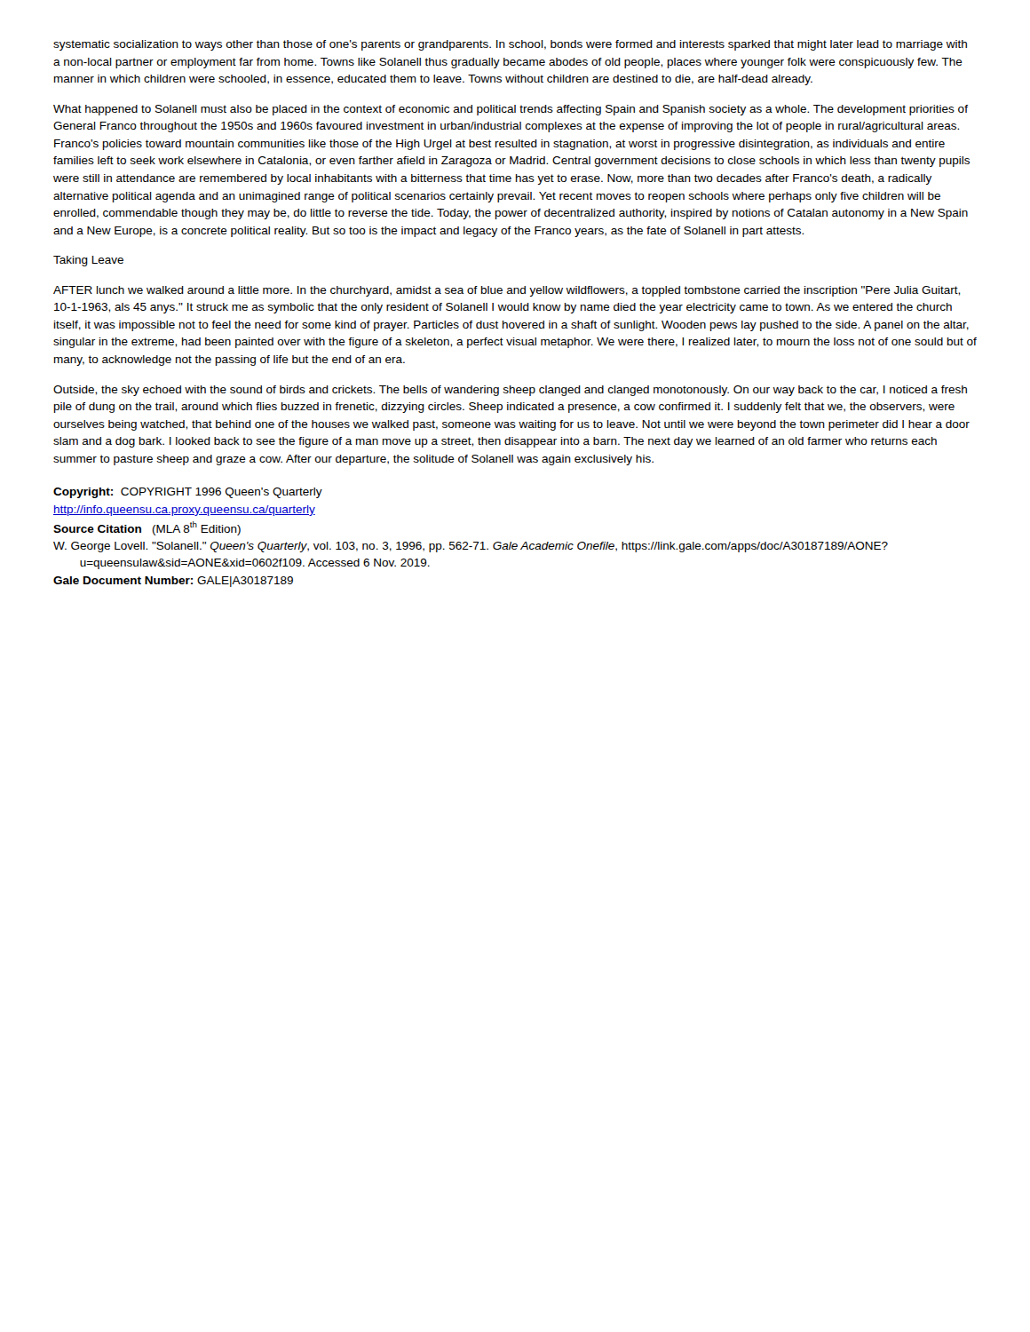systematic socialization to ways other than those of one's parents or grandparents. In school, bonds were formed and interests sparked that might later lead to marriage with a non-local partner or employment far from home. Towns like Solanell thus gradually became abodes of old people, places where younger folk were conspicuously few. The manner in which children were schooled, in essence, educated them to leave. Towns without children are destined to die, are half-dead already.
What happened to Solanell must also be placed in the context of economic and political trends affecting Spain and Spanish society as a whole. The development priorities of General Franco throughout the 1950s and 1960s favoured investment in urban/industrial complexes at the expense of improving the lot of people in rural/agricultural areas. Franco's policies toward mountain communities like those of the High Urgel at best resulted in stagnation, at worst in progressive disintegration, as individuals and entire families left to seek work elsewhere in Catalonia, or even farther afield in Zaragoza or Madrid. Central government decisions to close schools in which less than twenty pupils were still in attendance are remembered by local inhabitants with a bitterness that time has yet to erase. Now, more than two decades after Franco's death, a radically alternative political agenda and an unimagined range of political scenarios certainly prevail. Yet recent moves to reopen schools where perhaps only five children will be enrolled, commendable though they may be, do little to reverse the tide. Today, the power of decentralized authority, inspired by notions of Catalan autonomy in a New Spain and a New Europe, is a concrete political reality. But so too is the impact and legacy of the Franco years, as the fate of Solanell in part attests.
Taking Leave
AFTER lunch we walked around a little more. In the churchyard, amidst a sea of blue and yellow wildflowers, a toppled tombstone carried the inscription "Pere Julia Guitart, 10-1-1963, als 45 anys." It struck me as symbolic that the only resident of Solanell I would know by name died the year electricity came to town. As we entered the church itself, it was impossible not to feel the need for some kind of prayer. Particles of dust hovered in a shaft of sunlight. Wooden pews lay pushed to the side. A panel on the altar, singular in the extreme, had been painted over with the figure of a skeleton, a perfect visual metaphor. We were there, I realized later, to mourn the loss not of one sould but of many, to acknowledge not the passing of life but the end of an era.
Outside, the sky echoed with the sound of birds and crickets. The bells of wandering sheep clanged and clanged monotonously. On our way back to the car, I noticed a fresh pile of dung on the trail, around which flies buzzed in frenetic, dizzying circles. Sheep indicated a presence, a cow confirmed it. I suddenly felt that we, the observers, were ourselves being watched, that behind one of the houses we walked past, someone was waiting for us to leave. Not until we were beyond the town perimeter did I hear a door slam and a dog bark. I looked back to see the figure of a man move up a street, then disappear into a barn. The next day we learned of an old farmer who returns each summer to pasture sheep and graze a cow. After our departure, the solitude of Solanell was again exclusively his.
Copyright: COPYRIGHT 1996 Queen's Quarterly
http://info.queensu.ca.proxy.queensu.ca/quarterly
Source Citation (MLA 8th Edition)
W. George Lovell. "Solanell." Queen's Quarterly, vol. 103, no. 3, 1996, pp. 562-71. Gale Academic Onefile, https://link.gale.com/apps/doc/A30187189/AONE?u=queensulaw&sid=AONE&xid=0602f109. Accessed 6 Nov. 2019.
Gale Document Number: GALE|A30187189